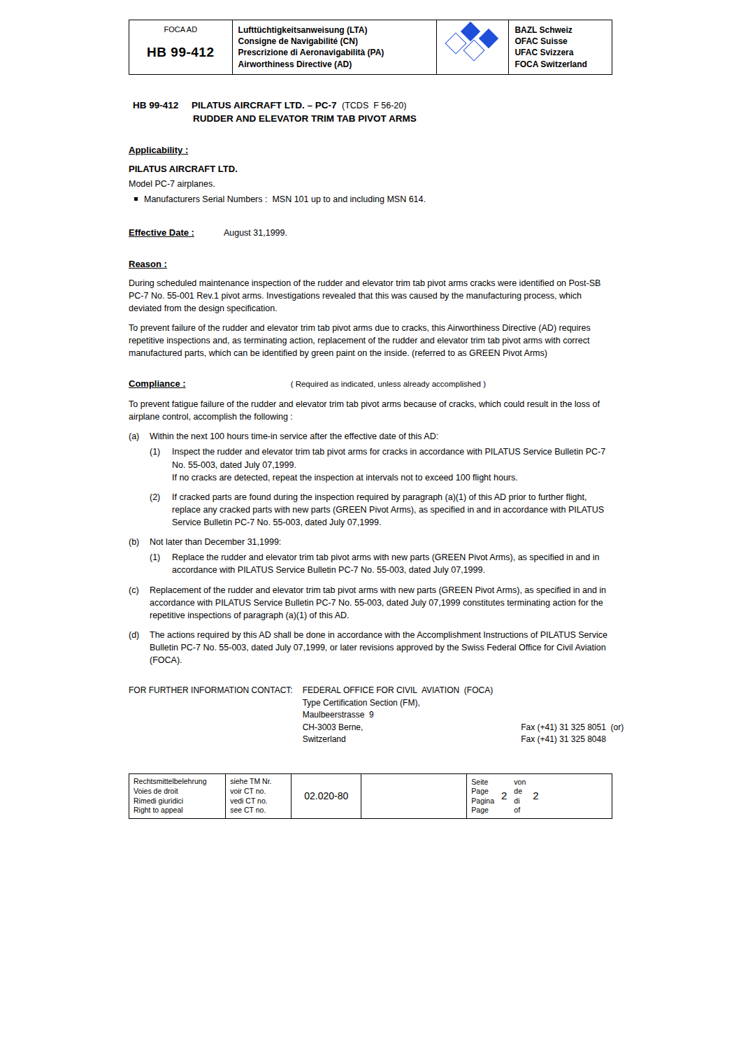| FOCA AD HB 99-412 | Lufttüchtigkeitsanweisung (LTA) Consigne de Navigabilité (CN) Prescrizione di Aeronavigabilità (PA) Airworthiness Directive (AD) | | BAZL Schweiz OFAC Suisse UFAC Svizzera FOCA Switzerland |
HB 99-412 PILATUS AIRCRAFT LTD. – PC-7 (TCDS F 56-20)
RUDDER AND ELEVATOR TRIM TAB PIVOT ARMS
Applicability :
PILATUS AIRCRAFT LTD.
Model PC-7 airplanes.
Manufacturers Serial Numbers : MSN 101 up to and including MSN 614.
Effective Date : August 31,1999.
Reason :
During scheduled maintenance inspection of the rudder and elevator trim tab pivot arms cracks were identified on Post-SB PC-7 No. 55-001 Rev.1 pivot arms. Investigations revealed that this was caused by the manufacturing process, which deviated from the design specification.
To prevent failure of the rudder and elevator trim tab pivot arms due to cracks, this Airworthiness Directive (AD) requires repetitive inspections and, as terminating action, replacement of the rudder and elevator trim tab pivot arms with correct manufactured parts, which can be identified by green paint on the inside. (referred to as GREEN Pivot Arms)
Compliance : ( Required as indicated, unless already accomplished )
To prevent fatigue failure of the rudder and elevator trim tab pivot arms because of cracks, which could result in the loss of airplane control, accomplish the following :
(a) Within the next 100 hours time-in service after the effective date of this AD:
(1) Inspect the rudder and elevator trim tab pivot arms for cracks in accordance with PILATUS Service Bulletin PC-7 No. 55-003, dated July 07,1999.
If no cracks are detected, repeat the inspection at intervals not to exceed 100 flight hours.
(2) If cracked parts are found during the inspection required by paragraph (a)(1) of this AD prior to further flight, replace any cracked parts with new parts (GREEN Pivot Arms), as specified in and in accordance with PILATUS Service Bulletin PC-7 No. 55-003, dated July 07,1999.
(b) Not later than December 31,1999:
(1) Replace the rudder and elevator trim tab pivot arms with new parts (GREEN Pivot Arms), as specified in and in accordance with PILATUS Service Bulletin PC-7 No. 55-003, dated July 07,1999.
(c) Replacement of the rudder and elevator trim tab pivot arms with new parts (GREEN Pivot Arms), as specified in and in accordance with PILATUS Service Bulletin PC-7 No. 55-003, dated July 07,1999 constitutes terminating action for the repetitive inspections of paragraph (a)(1) of this AD.
(d) The actions required by this AD shall be done in accordance with the Accomplishment Instructions of PILATUS Service Bulletin PC-7 No. 55-003, dated July 07,1999, or later revisions approved by the Swiss Federal Office for Civil Aviation (FOCA).
| FOR FURTHER INFORMATION CONTACT: | FEDERAL OFFICE FOR CIVIL AVIATION (FOCA) | |
| | Type Certification Section (FM), | |
| | Maulbeerstrasse 9 | |
| | CH-3003 Berne, | Fax (+41) 31 325 8051 (or) |
| | Switzerland | Fax (+41) 31 325 8048 |
| Rechtsmittelbelehrung Voies de droit Rimedi giuridici Right to appeal | siehe TM Nr. voir CT no. vedi CT no. see CT no. | 02.020-80 | | Seite Page Pagina Page 2 von de di of 2 |